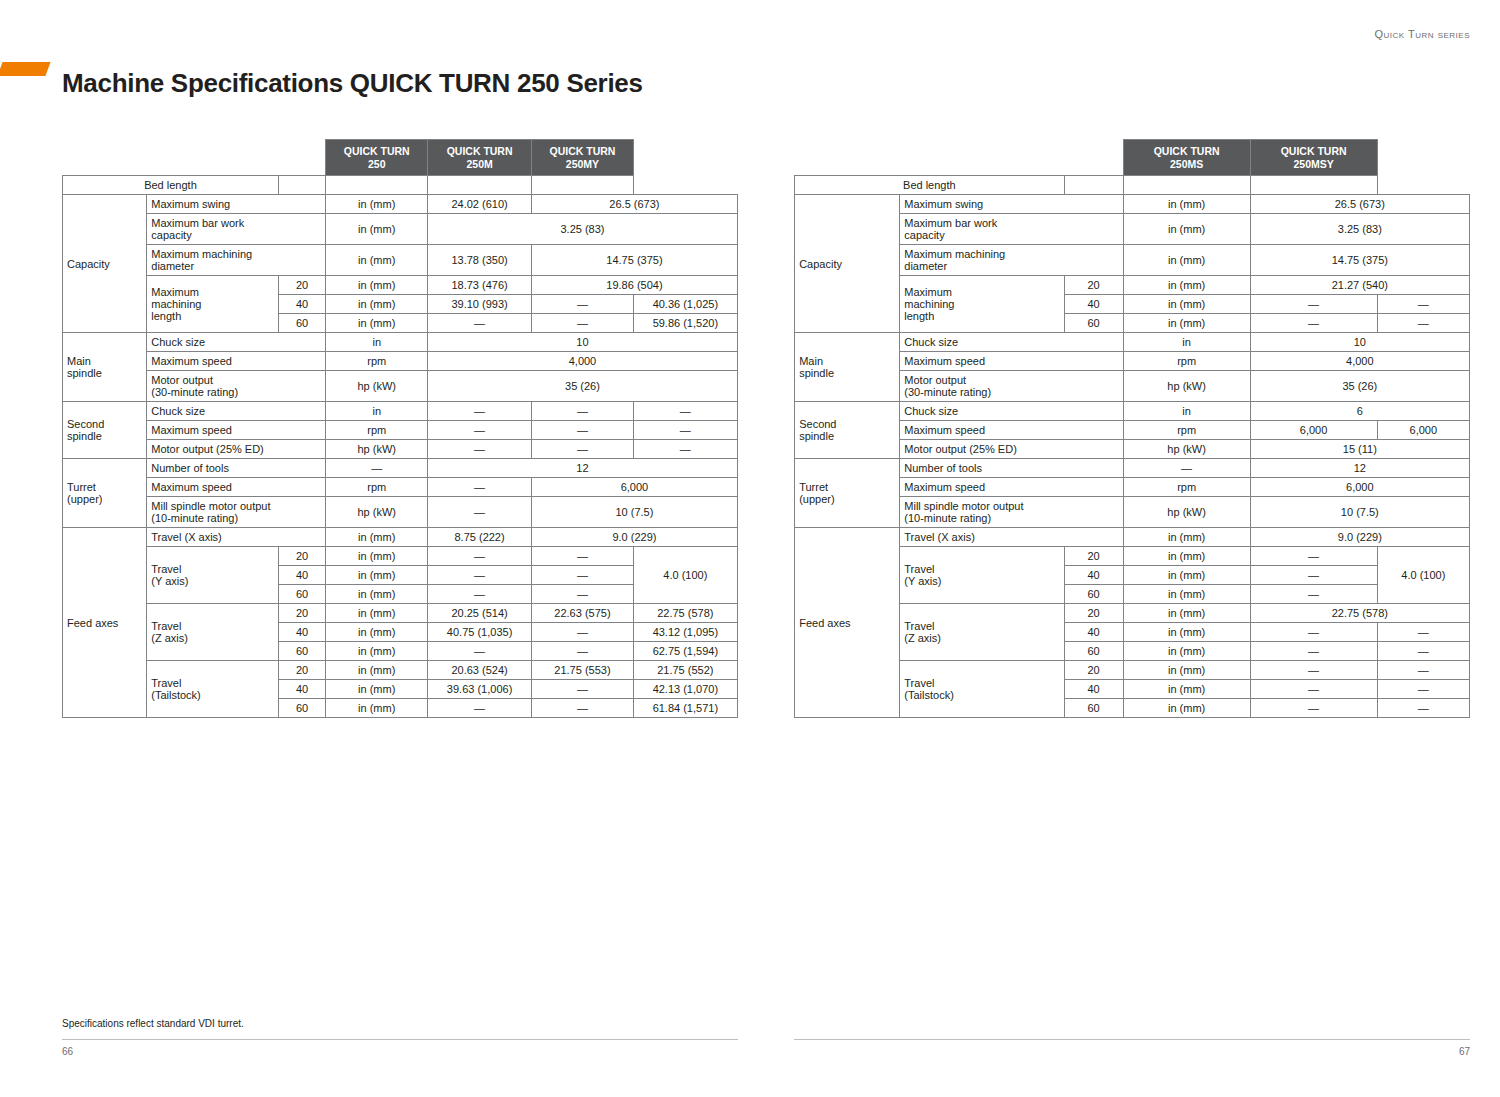Quick Turn series
Machine Specifications QUICK TURN 250 Series
| | QUICK TURN 250 | QUICK TURN 250M | QUICK TURN 250MY |
| --- | --- | --- | --- |
| Bed length | | | | |
| Capacity | Maximum swing | in (mm) | 24.02 (610) | 26.5 (673) |
| Maximum bar work capacity | in (mm) | 3.25 (83) |
| Maximum machining diameter | in (mm) | 13.78 (350) | 14.75 (375) |
| Maximum machining length | 20 | in (mm) | 18.73 (476) | 19.86 (504) |
| 40 | in (mm) | 39.10 (993) | — | 40.36 (1,025) |
| 60 | in (mm) | — | — | 59.86 (1,520) |
| Main spindle | Chuck size | in | 10 |
| Maximum speed | rpm | 4,000 |
| Motor output (30-minute rating) | hp (kW) | 35 (26) |
| Second spindle | Chuck size | in | — | — | — |
| Maximum speed | rpm | — | — | — |
| Motor output (25% ED) | hp (kW) | — | — | — |
| Turret (upper) | Number of tools | — | 12 |
| Maximum speed | rpm | — | 6,000 |
| Mill spindle motor output (10-minute rating) | hp (kW) | — | 10 (7.5) |
| Feed axes | Travel (X axis) | in (mm) | 8.75 (222) | 9.0 (229) |
| Travel (Y axis) | 20 | in (mm) | — | — | 4.0 (100) |
| 40 | in (mm) | — | — |
| 60 | in (mm) | — | — |
| Travel (Z axis) | 20 | in (mm) | 20.25 (514) | 22.63 (575) | 22.75 (578) |
| 40 | in (mm) | 40.75 (1,035) | — | 43.12 (1,095) |
| 60 | in (mm) | — | — | 62.75 (1,594) |
| Travel (Tailstock) | 20 | in (mm) | 20.63 (524) | 21.75 (553) | 21.75 (552) |
| 40 | in (mm) | 39.63 (1,006) | — | 42.13 (1,070) |
| 60 | in (mm) | — | — | 61.84 (1,571) |
| | QUICK TURN 250MS | QUICK TURN 250MSY |
| --- | --- | --- |
| Bed length | | | |
| Capacity | Maximum swing | in (mm) | 26.5 (673) |
| Maximum bar work capacity | in (mm) | 3.25 (83) |
| Maximum machining diameter | in (mm) | 14.75 (375) |
| Maximum machining length | 20 | in (mm) | 21.27 (540) |
| 40 | in (mm) | — | — |
| 60 | in (mm) | — | — |
| Main spindle | Chuck size | in | 10 |
| Maximum speed | rpm | 4,000 |
| Motor output (30-minute rating) | hp (kW) | 35 (26) |
| Second spindle | Chuck size | in | 6 |
| Maximum speed | rpm | 6,000 | 6,000 |
| Motor output (25% ED) | hp (kW) | 15 (11) |
| Turret (upper) | Number of tools | — | 12 |
| Maximum speed | rpm | 6,000 |
| Mill spindle motor output (10-minute rating) | hp (kW) | 10 (7.5) |
| Feed axes | Travel (X axis) | in (mm) | 9.0 (229) |
| Travel (Y axis) | 20 | in (mm) | — | 4.0 (100) |
| 40 | in (mm) | — |
| 60 | in (mm) | — |
| Travel (Z axis) | 20 | in (mm) | 22.75 (578) |
| 40 | in (mm) | — | — |
| 60 | in (mm) | — | — |
| Travel (Tailstock) | 20 | in (mm) | — | — |
| 40 | in (mm) | — | — |
| 60 | in (mm) | — | — |
Specifications reflect standard VDI turret.
66
67